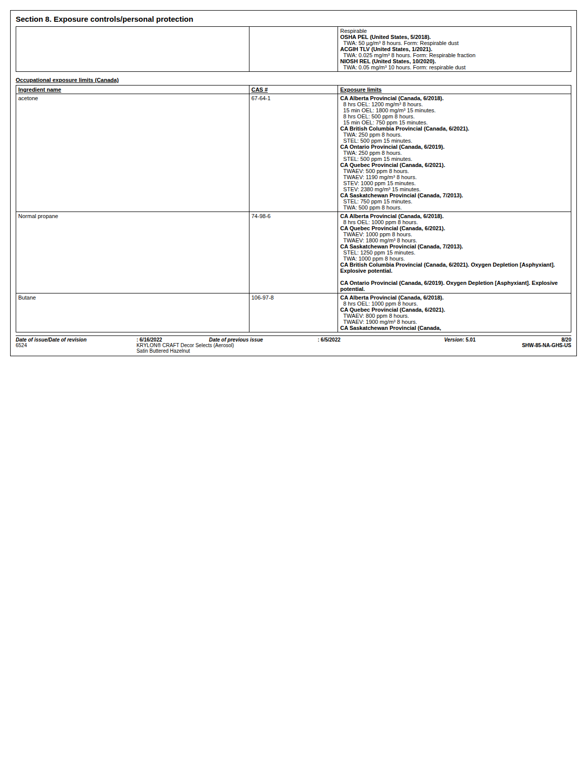Section 8. Exposure controls/personal protection
| | | Respirable OSHA PEL (United States, 5/2018). TWA: 50 µg/m³ 8 hours. Form: Respirable dust ACGIH TLV (United States, 1/2021). TWA: 0.025 mg/m³ 8 hours. Form: Respirable fraction NIOSH REL (United States, 10/2020). TWA: 0.05 mg/m³ 10 hours. Form: respirable dust |
Occupational exposure limits (Canada)
| Ingredient name | CAS # | Exposure limits |
| --- | --- | --- |
| acetone | 67-64-1 | CA Alberta Provincial (Canada, 6/2018). 8 hrs OEL: 1200 mg/m³ 8 hours. 15 min OEL: 1800 mg/m³ 15 minutes. 8 hrs OEL: 500 ppm 8 hours. 15 min OEL: 750 ppm 15 minutes. CA British Columbia Provincial (Canada, 6/2021). TWA: 250 ppm 8 hours. STEL: 500 ppm 15 minutes. CA Ontario Provincial (Canada, 6/2019). TWA: 250 ppm 8 hours. STEL: 500 ppm 15 minutes. CA Quebec Provincial (Canada, 6/2021). TWAEV: 500 ppm 8 hours. TWAEV: 1190 mg/m³ 8 hours. STEV: 1000 ppm 15 minutes. STEV: 2380 mg/m³ 15 minutes. CA Saskatchewan Provincial (Canada, 7/2013). STEL: 750 ppm 15 minutes. TWA: 500 ppm 8 hours. |
| Normal propane | 74-98-6 | CA Alberta Provincial (Canada, 6/2018). 8 hrs OEL: 1000 ppm 8 hours. CA Quebec Provincial (Canada, 6/2021). TWAEV: 1000 ppm 8 hours. TWAEV: 1800 mg/m³ 8 hours. CA Saskatchewan Provincial (Canada, 7/2013). STEL: 1250 ppm 15 minutes. TWA: 1000 ppm 8 hours. CA British Columbia Provincial (Canada, 6/2021). Oxygen Depletion [Asphyxiant]. Explosive potential. CA Ontario Provincial (Canada, 6/2019). Oxygen Depletion [Asphyxiant]. Explosive potential. |
| Butane | 106-97-8 | CA Alberta Provincial (Canada, 6/2018). 8 hrs OEL: 1000 ppm 8 hours. CA Quebec Provincial (Canada, 6/2021). TWAEV: 800 ppm 8 hours. TWAEV: 1900 mg/m³ 8 hours. CA Saskatchewan Provincial (Canada, |
| Date of issue/Date of revision | : 6/16/2022 | Date of previous issue | : 6/5/2022 | Version | : 5.01 | 8/20 |
| 6524 | KRYLON® CRAFT Decor Selects (Aerosol) Satin Buttered Hazelnut | SHW-85-NA-GHS-US |